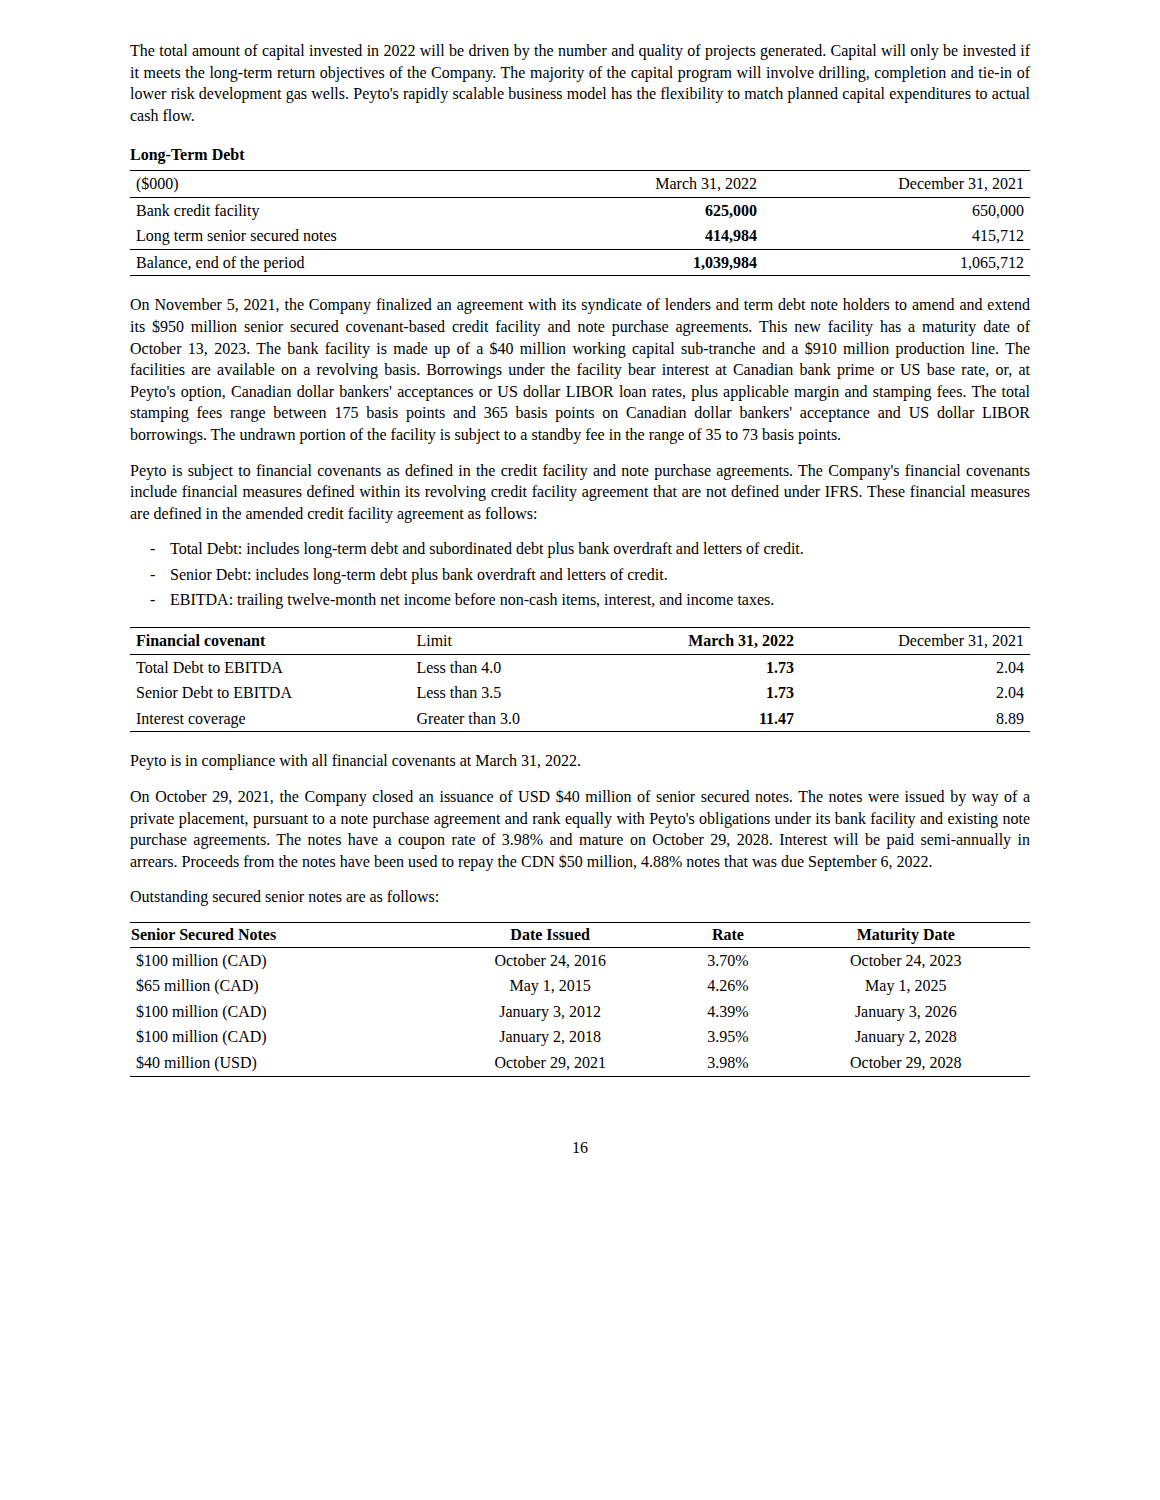The total amount of capital invested in 2022 will be driven by the number and quality of projects generated. Capital will only be invested if it meets the long-term return objectives of the Company. The majority of the capital program will involve drilling, completion and tie-in of lower risk development gas wells. Peyto's rapidly scalable business model has the flexibility to match planned capital expenditures to actual cash flow.
Long-Term Debt
| ($000) | March 31, 2022 | December 31, 2021 |
| --- | --- | --- |
| Bank credit facility | 625,000 | 650,000 |
| Long term senior secured notes | 414,984 | 415,712 |
| Balance, end of the period | 1,039,984 | 1,065,712 |
On November 5, 2021, the Company finalized an agreement with its syndicate of lenders and term debt note holders to amend and extend its $950 million senior secured covenant-based credit facility and note purchase agreements. This new facility has a maturity date of October 13, 2023. The bank facility is made up of a $40 million working capital sub-tranche and a $910 million production line. The facilities are available on a revolving basis. Borrowings under the facility bear interest at Canadian bank prime or US base rate, or, at Peyto's option, Canadian dollar bankers' acceptances or US dollar LIBOR loan rates, plus applicable margin and stamping fees. The total stamping fees range between 175 basis points and 365 basis points on Canadian dollar bankers' acceptance and US dollar LIBOR borrowings. The undrawn portion of the facility is subject to a standby fee in the range of 35 to 73 basis points.
Peyto is subject to financial covenants as defined in the credit facility and note purchase agreements. The Company's financial covenants include financial measures defined within its revolving credit facility agreement that are not defined under IFRS. These financial measures are defined in the amended credit facility agreement as follows:
Total Debt: includes long-term debt and subordinated debt plus bank overdraft and letters of credit.
Senior Debt: includes long-term debt plus bank overdraft and letters of credit.
EBITDA: trailing twelve-month net income before non-cash items, interest, and income taxes.
| Financial covenant | Limit | March 31, 2022 | December 31, 2021 |
| --- | --- | --- | --- |
| Total Debt to EBITDA | Less than 4.0 | 1.73 | 2.04 |
| Senior Debt to EBITDA | Less than 3.5 | 1.73 | 2.04 |
| Interest coverage | Greater than 3.0 | 11.47 | 8.89 |
Peyto is in compliance with all financial covenants at March 31, 2022.
On October 29, 2021, the Company closed an issuance of USD $40 million of senior secured notes. The notes were issued by way of a private placement, pursuant to a note purchase agreement and rank equally with Peyto's obligations under its bank facility and existing note purchase agreements. The notes have a coupon rate of 3.98% and mature on October 29, 2028. Interest will be paid semi-annually in arrears. Proceeds from the notes have been used to repay the CDN $50 million, 4.88% notes that was due September 6, 2022.
Outstanding secured senior notes are as follows:
| Senior Secured Notes | Date Issued | Rate | Maturity Date |
| --- | --- | --- | --- |
| $100 million (CAD) | October 24, 2016 | 3.70% | October 24, 2023 |
| $65 million (CAD) | May 1, 2015 | 4.26% | May 1, 2025 |
| $100 million (CAD) | January 3, 2012 | 4.39% | January 3, 2026 |
| $100 million (CAD) | January 2, 2018 | 3.95% | January 2, 2028 |
| $40 million (USD) | October 29, 2021 | 3.98% | October 29, 2028 |
16